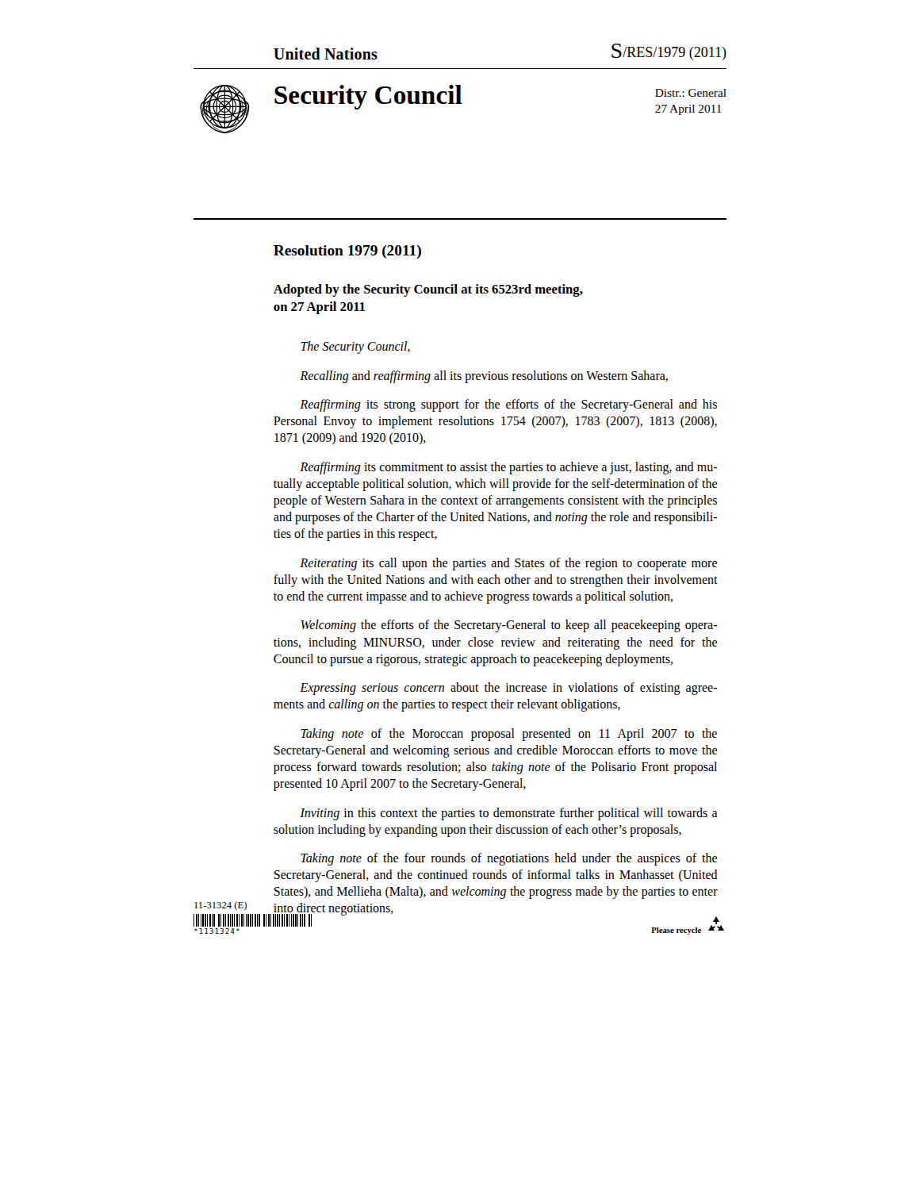United Nations
S/RES/1979 (2011)
Security Council
Distr.: General
27 April 2011
Resolution 1979 (2011)
Adopted by the Security Council at its 6523rd meeting,
on 27 April 2011
The Security Council,
Recalling and reaffirming all its previous resolutions on Western Sahara,
Reaffirming its strong support for the efforts of the Secretary-General and his Personal Envoy to implement resolutions 1754 (2007), 1783 (2007), 1813 (2008), 1871 (2009) and 1920 (2010),
Reaffirming its commitment to assist the parties to achieve a just, lasting, and mutually acceptable political solution, which will provide for the self-determination of the people of Western Sahara in the context of arrangements consistent with the principles and purposes of the Charter of the United Nations, and noting the role and responsibilities of the parties in this respect,
Reiterating its call upon the parties and States of the region to cooperate more fully with the United Nations and with each other and to strengthen their involvement to end the current impasse and to achieve progress towards a political solution,
Welcoming the efforts of the Secretary-General to keep all peacekeeping operations, including MINURSO, under close review and reiterating the need for the Council to pursue a rigorous, strategic approach to peacekeeping deployments,
Expressing serious concern about the increase in violations of existing agreements and calling on the parties to respect their relevant obligations,
Taking note of the Moroccan proposal presented on 11 April 2007 to the Secretary-General and welcoming serious and credible Moroccan efforts to move the process forward towards resolution; also taking note of the Polisario Front proposal presented 10 April 2007 to the Secretary-General,
Inviting in this context the parties to demonstrate further political will towards a solution including by expanding upon their discussion of each other’s proposals,
Taking note of the four rounds of negotiations held under the auspices of the Secretary-General, and the continued rounds of informal talks in Manhasset (United States), and Mellieha (Malta), and welcoming the progress made by the parties to enter into direct negotiations,
11-31324 (E)
*1131324*
Please recycle